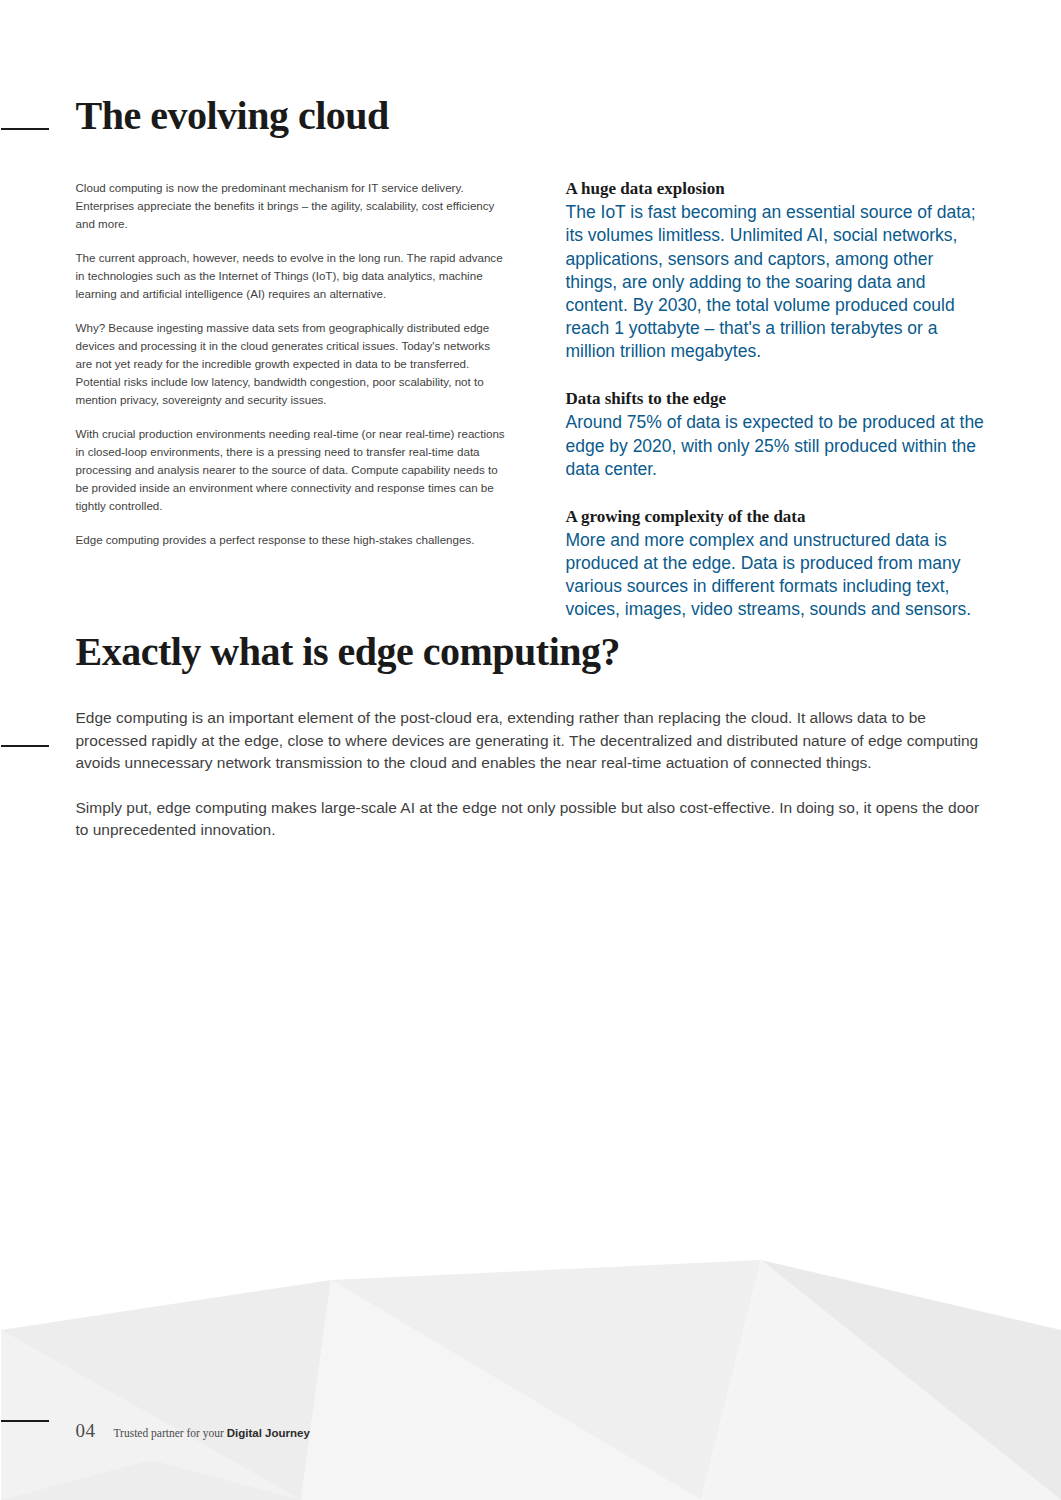The evolving cloud
Cloud computing is now the predominant mechanism for IT service delivery. Enterprises appreciate the benefits it brings – the agility, scalability, cost efficiency and more.
The current approach, however, needs to evolve in the long run. The rapid advance in technologies such as the Internet of Things (IoT), big data analytics, machine learning and artificial intelligence (AI) requires an alternative.
Why? Because ingesting massive data sets from geographically distributed edge devices and processing it in the cloud generates critical issues. Today's networks are not yet ready for the incredible growth expected in data to be transferred. Potential risks include low latency, bandwidth congestion, poor scalability, not to mention privacy, sovereignty and security issues.
With crucial production environments needing real-time (or near real-time) reactions in closed-loop environments, there is a pressing need to transfer real-time data processing and analysis nearer to the source of data. Compute capability needs to be provided inside an environment where connectivity and response times can be tightly controlled.
Edge computing provides a perfect response to these high-stakes challenges.
A huge data explosion
The IoT is fast becoming an essential source of data; its volumes limitless. Unlimited AI, social networks, applications, sensors and captors, among other things, are only adding to the soaring data and content. By 2030, the total volume produced could reach 1 yottabyte – that's a trillion terabytes or a million trillion megabytes.
Data shifts to the edge
Around 75% of data is expected to be produced at the edge by 2020, with only 25% still produced within the data center.
A growing complexity of the data
More and more complex and unstructured data is produced at the edge. Data is produced from many various sources in different formats including text, voices, images, video streams, sounds and sensors.
Exactly what is edge computing?
Edge computing is an important element of the post-cloud era, extending rather than replacing the cloud. It allows data to be processed rapidly at the edge, close to where devices are generating it. The decentralized and distributed nature of edge computing avoids unnecessary network transmission to the cloud and enables the near real-time actuation of connected things.
Simply put, edge computing makes large-scale AI at the edge not only possible but also cost-effective. In doing so, it opens the door to unprecedented innovation.
04 Trusted partner for your Digital Journey